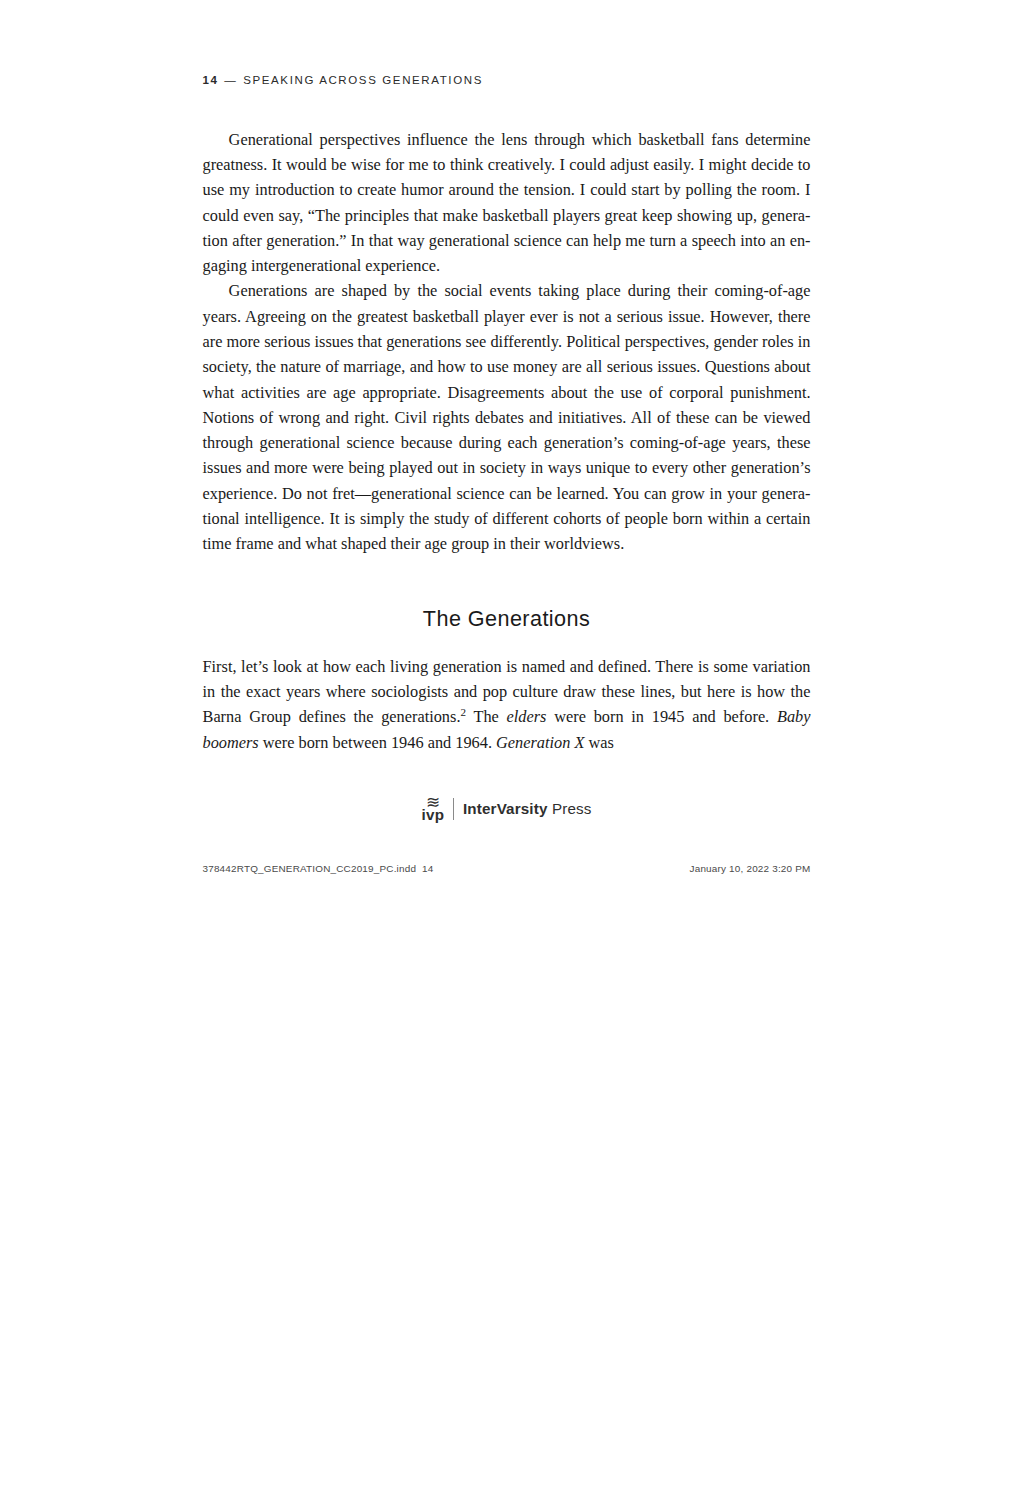14—Speaking Across Generations
Generational perspectives influence the lens through which basketball fans determine greatness. It would be wise for me to think creatively. I could adjust easily. I might decide to use my introduction to create humor around the tension. I could start by polling the room. I could even say, “The principles that make basketball players great keep showing up, generation after generation.” In that way generational science can help me turn a speech into an engaging intergenerational experience.
Generations are shaped by the social events taking place during their coming-of-age years. Agreeing on the greatest basketball player ever is not a serious issue. However, there are more serious issues that generations see differently. Political perspectives, gender roles in society, the nature of marriage, and how to use money are all serious issues. Questions about what activities are age appropriate. Disagreements about the use of corporal punishment. Notions of wrong and right. Civil rights debates and initiatives. All of these can be viewed through generational science because during each generation’s coming-of-age years, these issues and more were being played out in society in ways unique to every other generation’s experience. Do not fret—generational science can be learned. You can grow in your generational intelligence. It is simply the study of different cohorts of people born within a certain time frame and what shaped their age group in their worldviews.
The Generations
First, let’s look at how each living generation is named and defined. There is some variation in the exact years where sociologists and pop culture draw these lines, but here is how the Barna Group defines the generations.2 The elders were born in 1945 and before. Baby boomers were born between 1946 and 1964. Generation X was
≋ ivp InterVarsity Press
378442RTQ_GENERATION_CC2019_PC.indd 14 January 10, 2022 3:20 PM